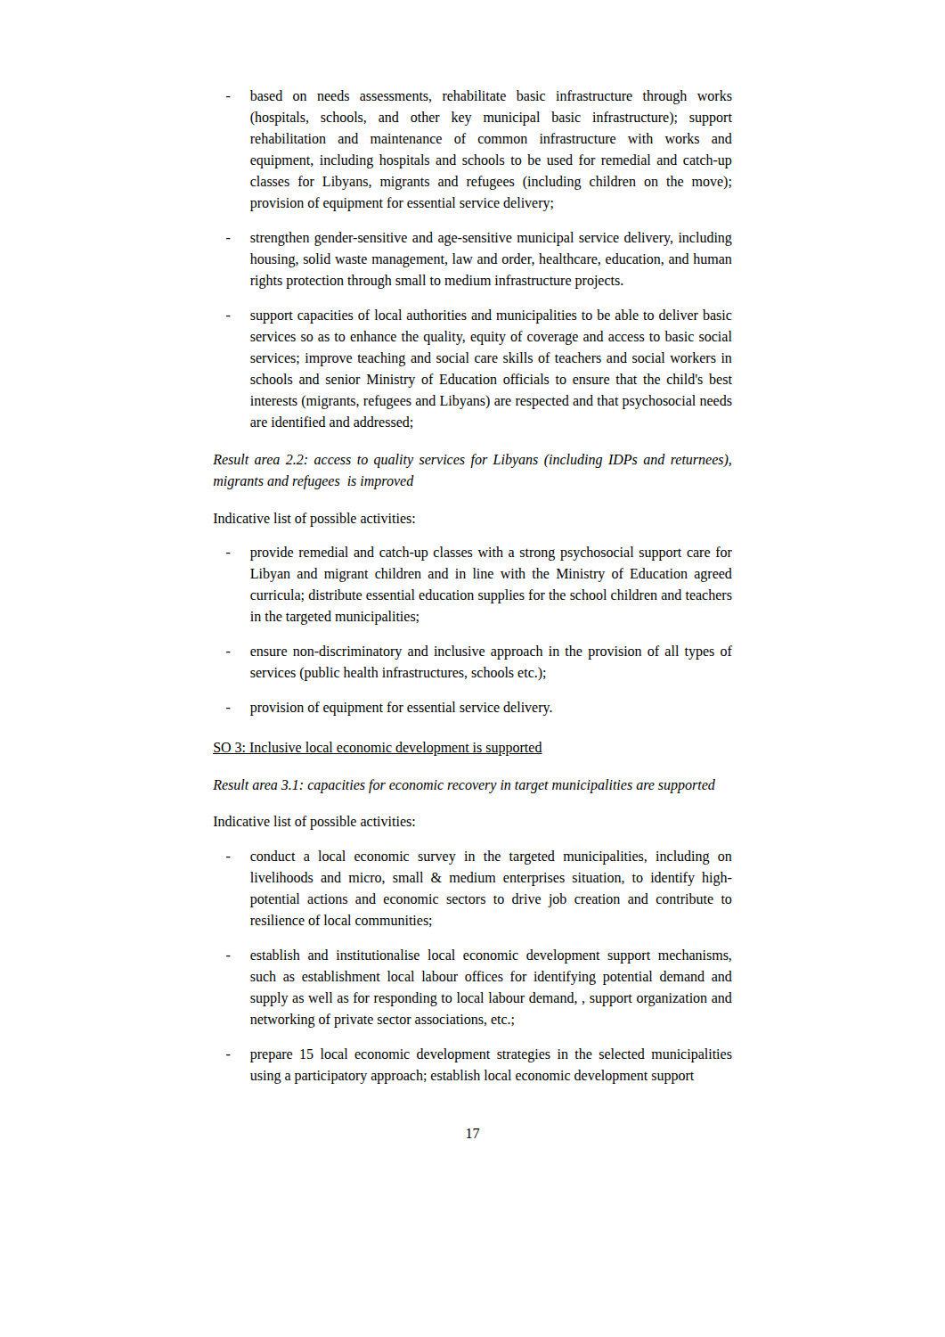based on needs assessments, rehabilitate basic infrastructure through works (hospitals, schools, and other key municipal basic infrastructure); support rehabilitation and maintenance of common infrastructure with works and equipment, including hospitals and schools to be used for remedial and catch-up classes for Libyans, migrants and refugees (including children on the move); provision of equipment for essential service delivery;
strengthen gender-sensitive and age-sensitive municipal service delivery, including housing, solid waste management, law and order, healthcare, education, and human rights protection through small to medium infrastructure projects.
support capacities of local authorities and municipalities to be able to deliver basic services so as to enhance the quality, equity of coverage and access to basic social services; improve teaching and social care skills of teachers and social workers in schools and senior Ministry of Education officials to ensure that the child's best interests (migrants, refugees and Libyans) are respected and that psychosocial needs are identified and addressed;
Result area 2.2: access to quality services for Libyans (including IDPs and returnees), migrants and refugees is improved
Indicative list of possible activities:
provide remedial and catch-up classes with a strong psychosocial support care for Libyan and migrant children and in line with the Ministry of Education agreed curricula; distribute essential education supplies for the school children and teachers in the targeted municipalities;
ensure non-discriminatory and inclusive approach in the provision of all types of services (public health infrastructures, schools etc.);
provision of equipment for essential service delivery.
SO 3: Inclusive local economic development is supported
Result area 3.1: capacities for economic recovery in target municipalities are supported
Indicative list of possible activities:
conduct a local economic survey in the targeted municipalities, including on livelihoods and micro, small & medium enterprises situation, to identify high-potential actions and economic sectors to drive job creation and contribute to resilience of local communities;
establish and institutionalise local economic development support mechanisms, such as establishment local labour offices for identifying potential demand and supply as well as for responding to local labour demand, , support organization and networking of private sector associations, etc.;
prepare 15 local economic development strategies in the selected municipalities using a participatory approach; establish local economic development support
17